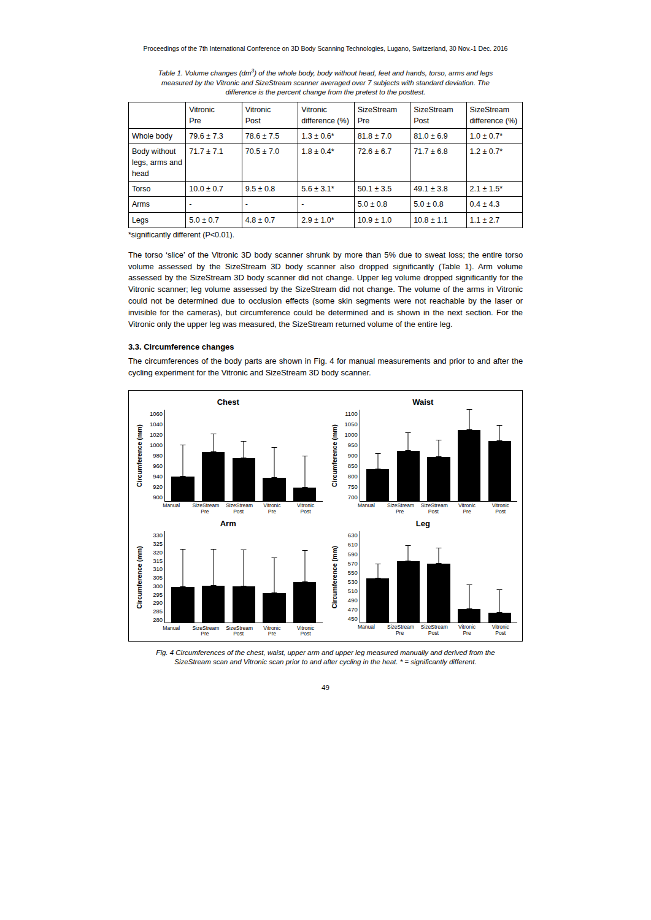Proceedings of the 7th International Conference on 3D Body Scanning Technologies, Lugano, Switzerland, 30 Nov.-1 Dec. 2016
Table 1. Volume changes (dm3) of the whole body, body without head, feet and hands, torso, arms and legs measured by the Vitronic and SizeStream scanner averaged over 7 subjects with standard deviation. The difference is the percent change from the pretest to the posttest.
| | Vitronic Pre | Vitronic Post | Vitronic difference (%) | SizeStream Pre | SizeStream Post | SizeStream difference (%) |
| --- | --- | --- | --- | --- | --- | --- |
| Whole body | 79.6 ± 7.3 | 78.6 ± 7.5 | 1.3 ± 0.6* | 81.8 ± 7.0 | 81.0 ± 6.9 | 1.0 ± 0.7* |
| Body without legs, arms and head | 71.7 ± 7.1 | 70.5 ± 7.0 | 1.8 ± 0.4* | 72.6 ± 6.7 | 71.7 ± 6.8 | 1.2 ± 0.7* |
| Torso | 10.0 ± 0.7 | 9.5 ± 0.8 | 5.6 ± 3.1* | 50.1 ± 3.5 | 49.1 ± 3.8 | 2.1 ± 1.5* |
| Arms | - | - | - | 5.0 ± 0.8 | 5.0 ± 0.8 | 0.4 ± 4.3 |
| Legs | 5.0 ± 0.7 | 4.8 ± 0.7 | 2.9 ± 1.0* | 10.9 ± 1.0 | 10.8 ± 1.1 | 1.1 ± 2.7 |
*significantly different (P<0.01).
The torso ‘slice’ of the Vitronic 3D body scanner shrunk by more than 5% due to sweat loss; the entire torso volume assessed by the SizeStream 3D body scanner also dropped significantly (Table 1). Arm volume assessed by the SizeStream 3D body scanner did not change. Upper leg volume dropped significantly for the Vitronic scanner; leg volume assessed by the SizeStream did not change. The volume of the arms in Vitronic could not be determined due to occlusion effects (some skin segments were not reachable by the laser or invisible for the cameras), but circumference could be determined and is shown in the next section. For the Vitronic only the upper leg was measured, the SizeStream returned volume of the entire leg.
3.3. Circumference changes
The circumferences of the body parts are shown in Fig. 4 for manual measurements and prior to and after the cycling experiment for the Vitronic and SizeStream 3D body scanner.
Chest
Circumference (mm)
1060104010201000980960940920900
Manual SizeStream Pre SizeStream Post Vitronic Pre Vitronic Post
Waist
Circumference (mm)
110010501000950900850800750700
Manual SizeStream Pre SizeStream Post Vitronic Pre Vitronic Post
Arm
Circumference (mm)
330325320315310305300295290285280
Manual SizeStream Pre SizeStream Post Vitronic Pre Vitronic Post
Leg
Circumference (mm)
630610590570550530510490470450
Manual SizeStream Pre SizeStream Post Vitronic Pre Vitronic Post
Fig. 4 Circumferences of the chest, waist, upper arm and upper leg measured manually and derived from the SizeStream scan and Vitronic scan prior to and after cycling in the heat. * = significantly different.
49